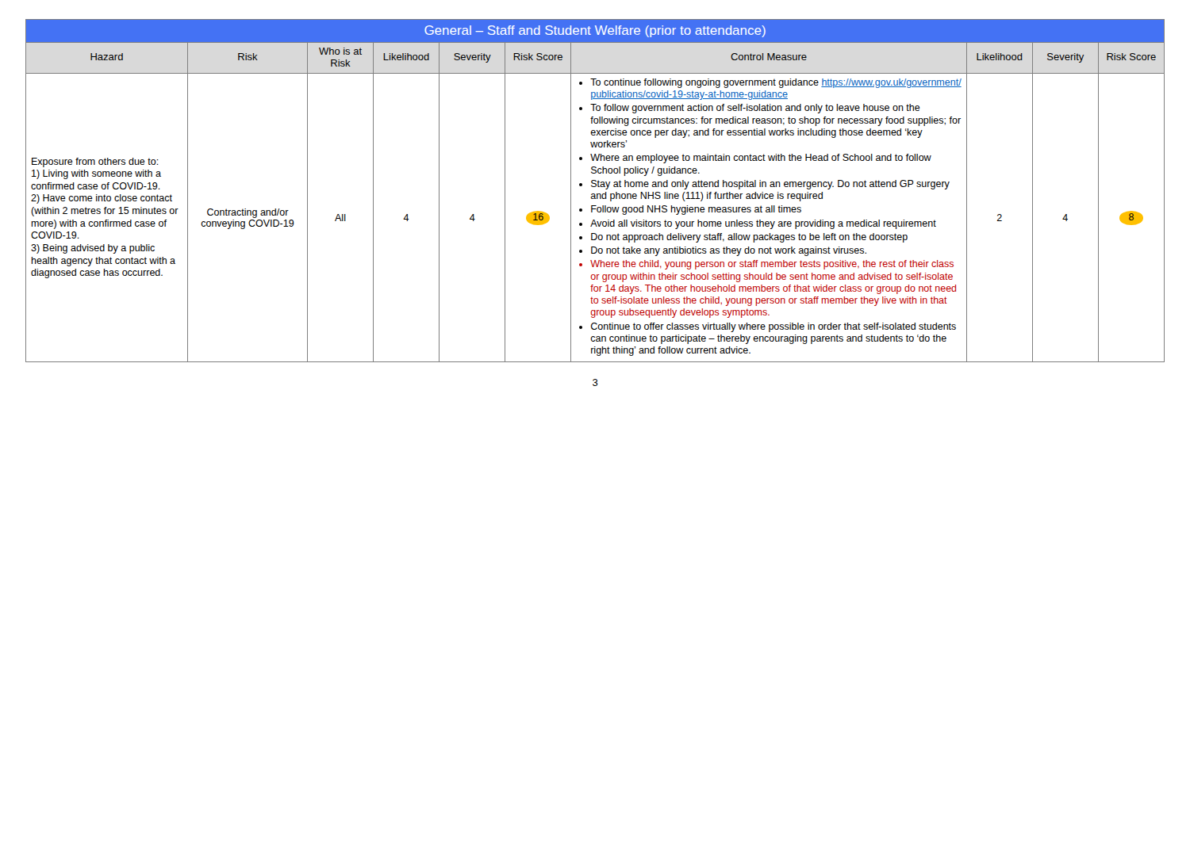| General – Staff and Student Welfare (prior to attendance) |
| Hazard | Risk | Who is at Risk | Likelihood | Severity | Risk Score | Control Measure | Likelihood | Severity | Risk Score |
| Exposure from others due to: 1) Living with someone with a confirmed case of COVID-19. 2) Have come into close contact (within 2 metres for 15 minutes or more) with a confirmed case of COVID-19. 3) Being advised by a public health agency that contact with a diagnosed case has occurred. | Contracting and/or conveying COVID-19 | All | 4 | 4 | 16 | To continue following ongoing government guidance https://www.gov.uk/government/publications/covid-19-stay-at-home-guidance To follow government action of self-isolation and only to leave house on the following circumstances: for medical reason; to shop for necessary food supplies; for exercise once per day; and for essential works including those deemed ‘key workers’ Where an employee to maintain contact with the Head of School and to follow School policy / guidance. Stay at home and only attend hospital in an emergency. Do not attend GP surgery and phone NHS line (111) if further advice is required Follow good NHS hygiene measures at all times Avoid all visitors to your home unless they are providing a medical requirement Do not approach delivery staff, allow packages to be left on the doorstep Do not take any antibiotics as they do not work against viruses. Where the child, young person or staff member tests positive, the rest of their class or group within their school setting should be sent home and advised to self-isolate for 14 days. The other household members of that wider class or group do not need to self-isolate unless the child, young person or staff member they live with in that group subsequently develops symptoms. Continue to offer classes virtually where possible in order that self-isolated students can continue to participate – thereby encouraging parents and students to ‘do the right thing’ and follow current advice. | 2 | 4 | 8 |
3